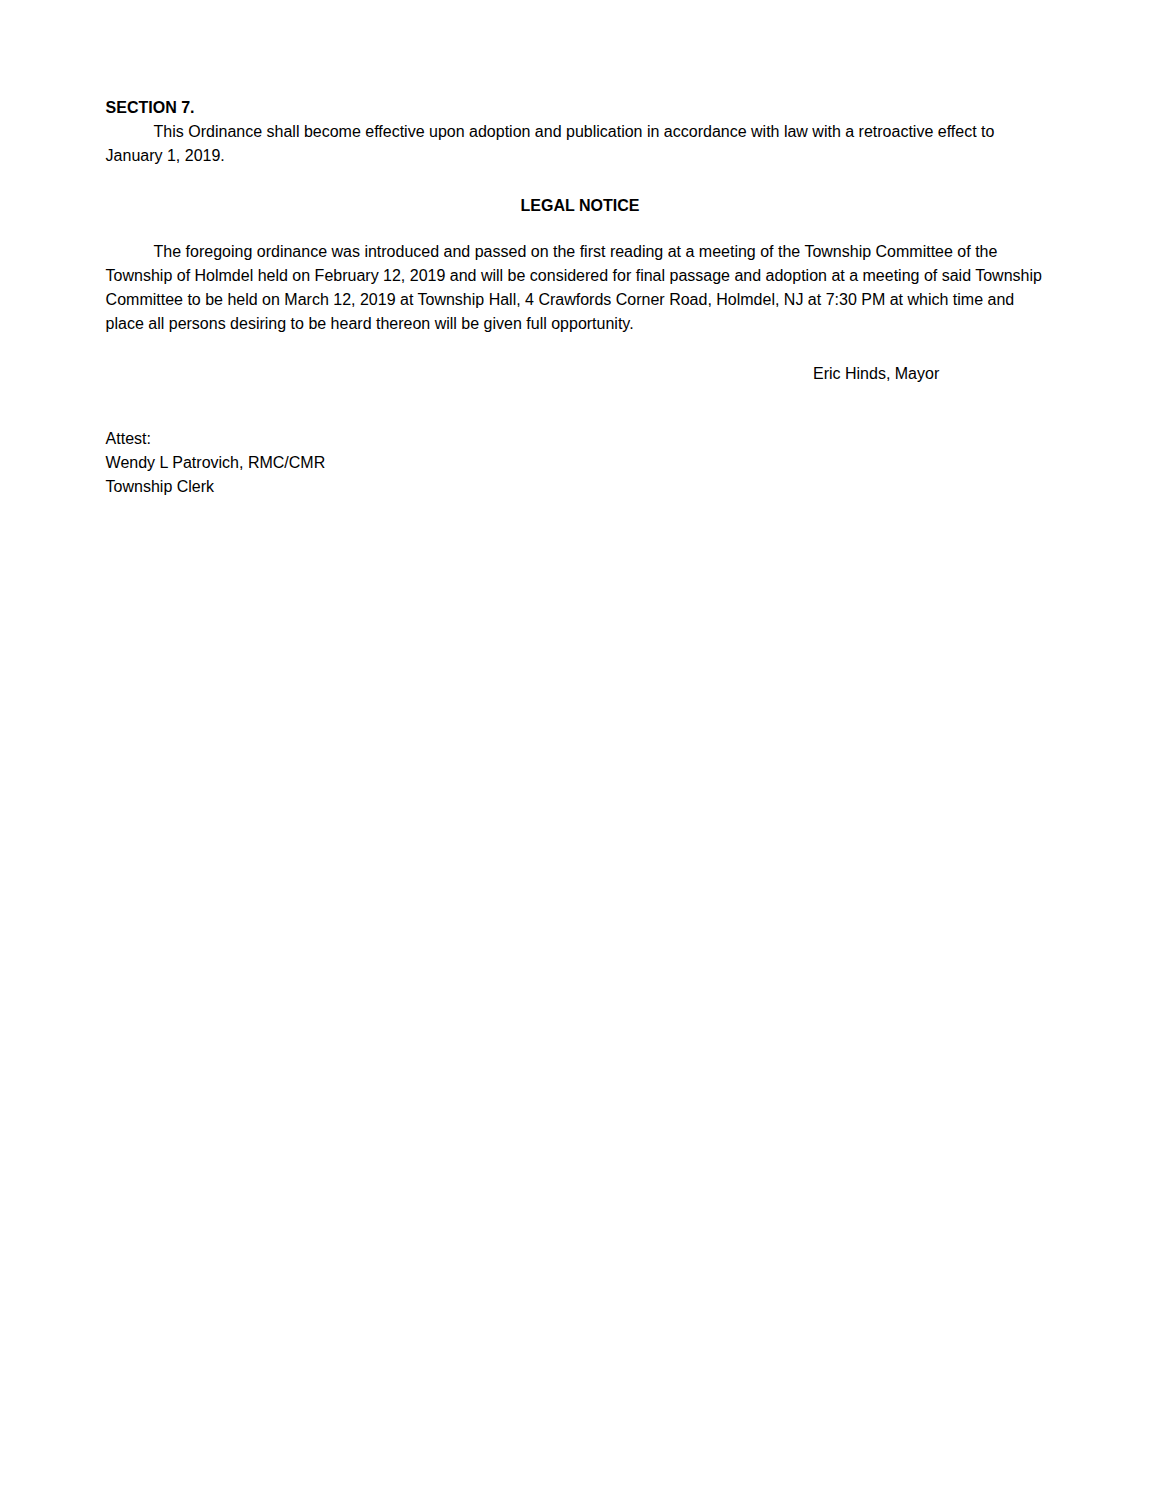SECTION 7.
This Ordinance shall become effective upon adoption and publication in accordance with law with a retroactive effect to January 1, 2019.
LEGAL NOTICE
The foregoing ordinance was introduced and passed on the first reading at a meeting of the Township Committee of the Township of Holmdel held on February 12, 2019 and will be considered for final passage and adoption at a meeting of said Township Committee to be held on March 12, 2019 at Township Hall, 4 Crawfords Corner Road, Holmdel, NJ at 7:30 PM at which time and place all persons desiring to be heard thereon will be given full opportunity.
Eric Hinds, Mayor
Attest:
Wendy L Patrovich, RMC/CMR
Township Clerk